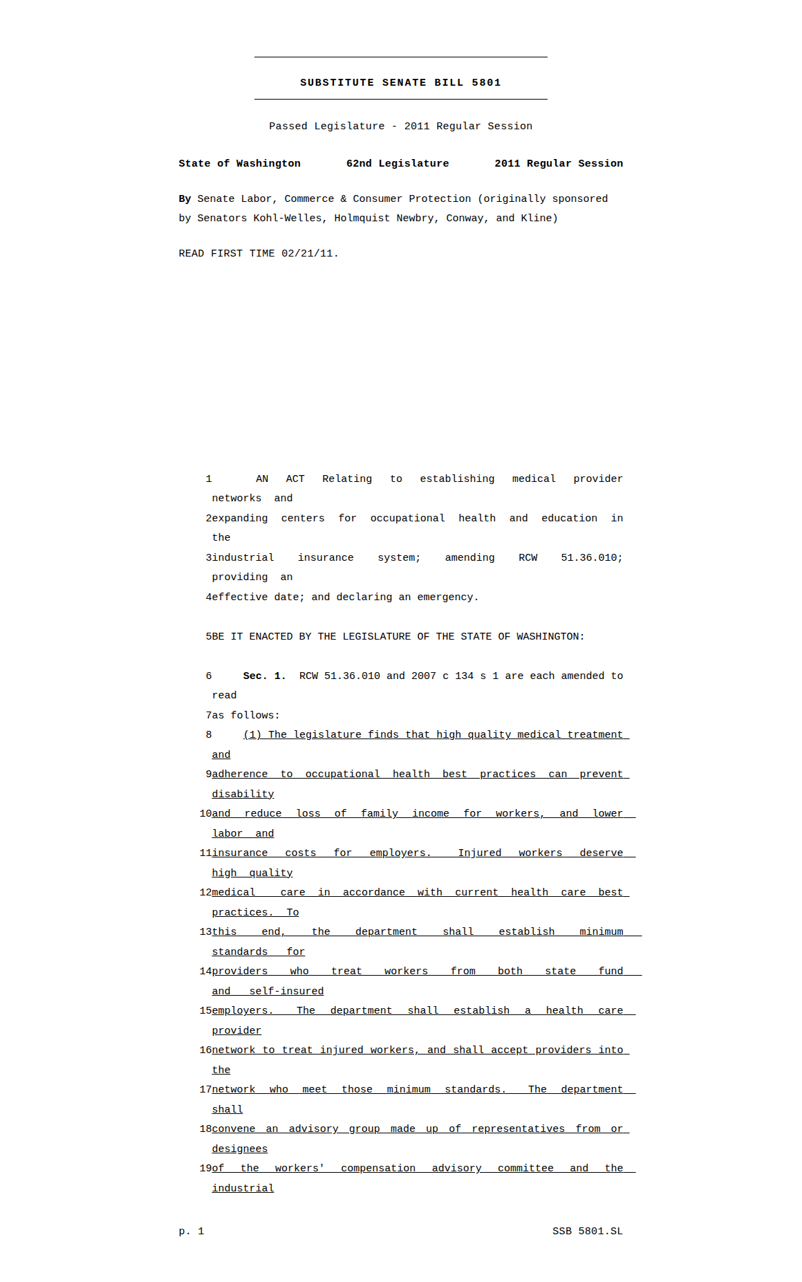SUBSTITUTE SENATE BILL 5801
Passed Legislature - 2011 Regular Session
State of Washington 62nd Legislature 2011 Regular Session
By Senate Labor, Commerce & Consumer Protection (originally sponsored by Senators Kohl-Welles, Holmquist Newbry, Conway, and Kline)
READ FIRST TIME 02/21/11.
| 1 | AN ACT Relating to establishing medical provider networks and |
| 2 | expanding centers for occupational health and education in the |
| 3 | industrial insurance system; amending RCW 51.36.010; providing an |
| 4 | effective date; and declaring an emergency. |
| 5 | BE IT ENACTED BY THE LEGISLATURE OF THE STATE OF WASHINGTON: |
| 6 | Sec. 1. RCW 51.36.010 and 2007 c 134 s 1 are each amended to read |
| 7 | as follows: |
| 8 | (1) The legislature finds that high quality medical treatment and |
| 9 | adherence to occupational health best practices can prevent disability |
| 10 | and reduce loss of family income for workers, and lower labor and |
| 11 | insurance costs for employers. Injured workers deserve high quality |
| 12 | medical care in accordance with current health care best practices. To |
| 13 | this end, the department shall establish minimum standards for |
| 14 | providers who treat workers from both state fund and self-insured |
| 15 | employers. The department shall establish a health care provider |
| 16 | network to treat injured workers, and shall accept providers into the |
| 17 | network who meet those minimum standards. The department shall |
| 18 | convene an advisory group made up of representatives from or designees |
| 19 | of the workers' compensation advisory committee and the industrial |
p. 1 SSB 5801.SL